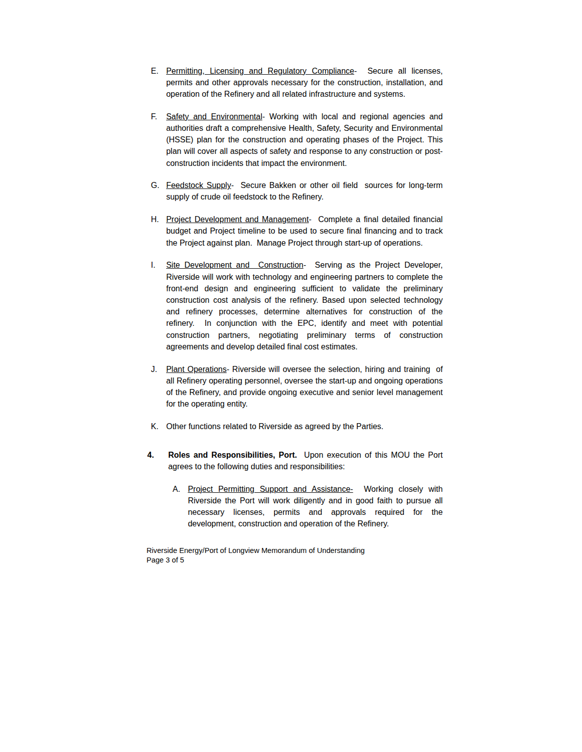E. Permitting, Licensing and Regulatory Compliance- Secure all licenses, permits and other approvals necessary for the construction, installation, and operation of the Refinery and all related infrastructure and systems.
F. Safety and Environmental- Working with local and regional agencies and authorities draft a comprehensive Health, Safety, Security and Environmental (HSSE) plan for the construction and operating phases of the Project. This plan will cover all aspects of safety and response to any construction or post-construction incidents that impact the environment.
G. Feedstock Supply- Secure Bakken or other oil field sources for long-term supply of crude oil feedstock to the Refinery.
H. Project Development and Management- Complete a final detailed financial budget and Project timeline to be used to secure final financing and to track the Project against plan. Manage Project through start-up of operations.
I. Site Development and Construction- Serving as the Project Developer, Riverside will work with technology and engineering partners to complete the front-end design and engineering sufficient to validate the preliminary construction cost analysis of the refinery. Based upon selected technology and refinery processes, determine alternatives for construction of the refinery. In conjunction with the EPC, identify and meet with potential construction partners, negotiating preliminary terms of construction agreements and develop detailed final cost estimates.
J. Plant Operations- Riverside will oversee the selection, hiring and training of all Refinery operating personnel, oversee the start-up and ongoing operations of the Refinery, and provide ongoing executive and senior level management for the operating entity.
K. Other functions related to Riverside as agreed by the Parties.
4.
Roles and Responsibilities, Port. Upon execution of this MOU the Port agrees to the following duties and responsibilities:
A. Project Permitting Support and Assistance- Working closely with Riverside the Port will work diligently and in good faith to pursue all necessary licenses, permits and approvals required for the development, construction and operation of the Refinery.
Riverside Energy/Port of Longview Memorandum of Understanding
Page 3 of 5